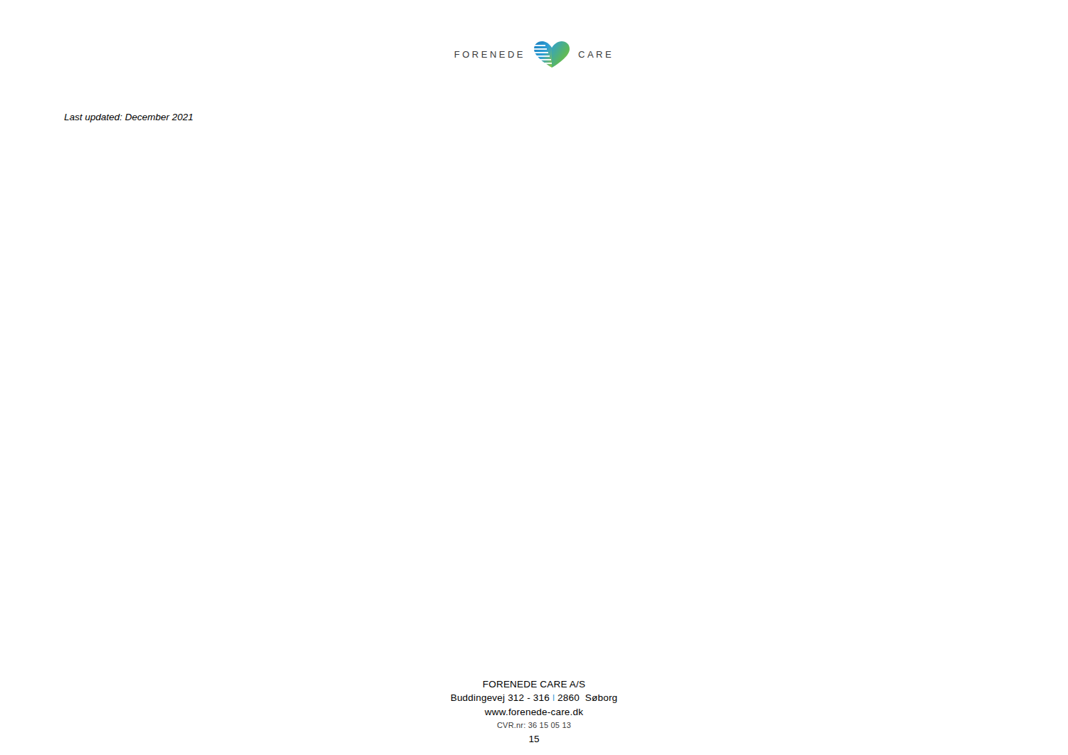FORENEDE CARE
Last updated: December 2021
FORENEDE CARE A/S
Buddingevej 312 - 316 l 2860 Søborg
www.forenede-care.dk
CVR.nr: 36 15 05 13
15